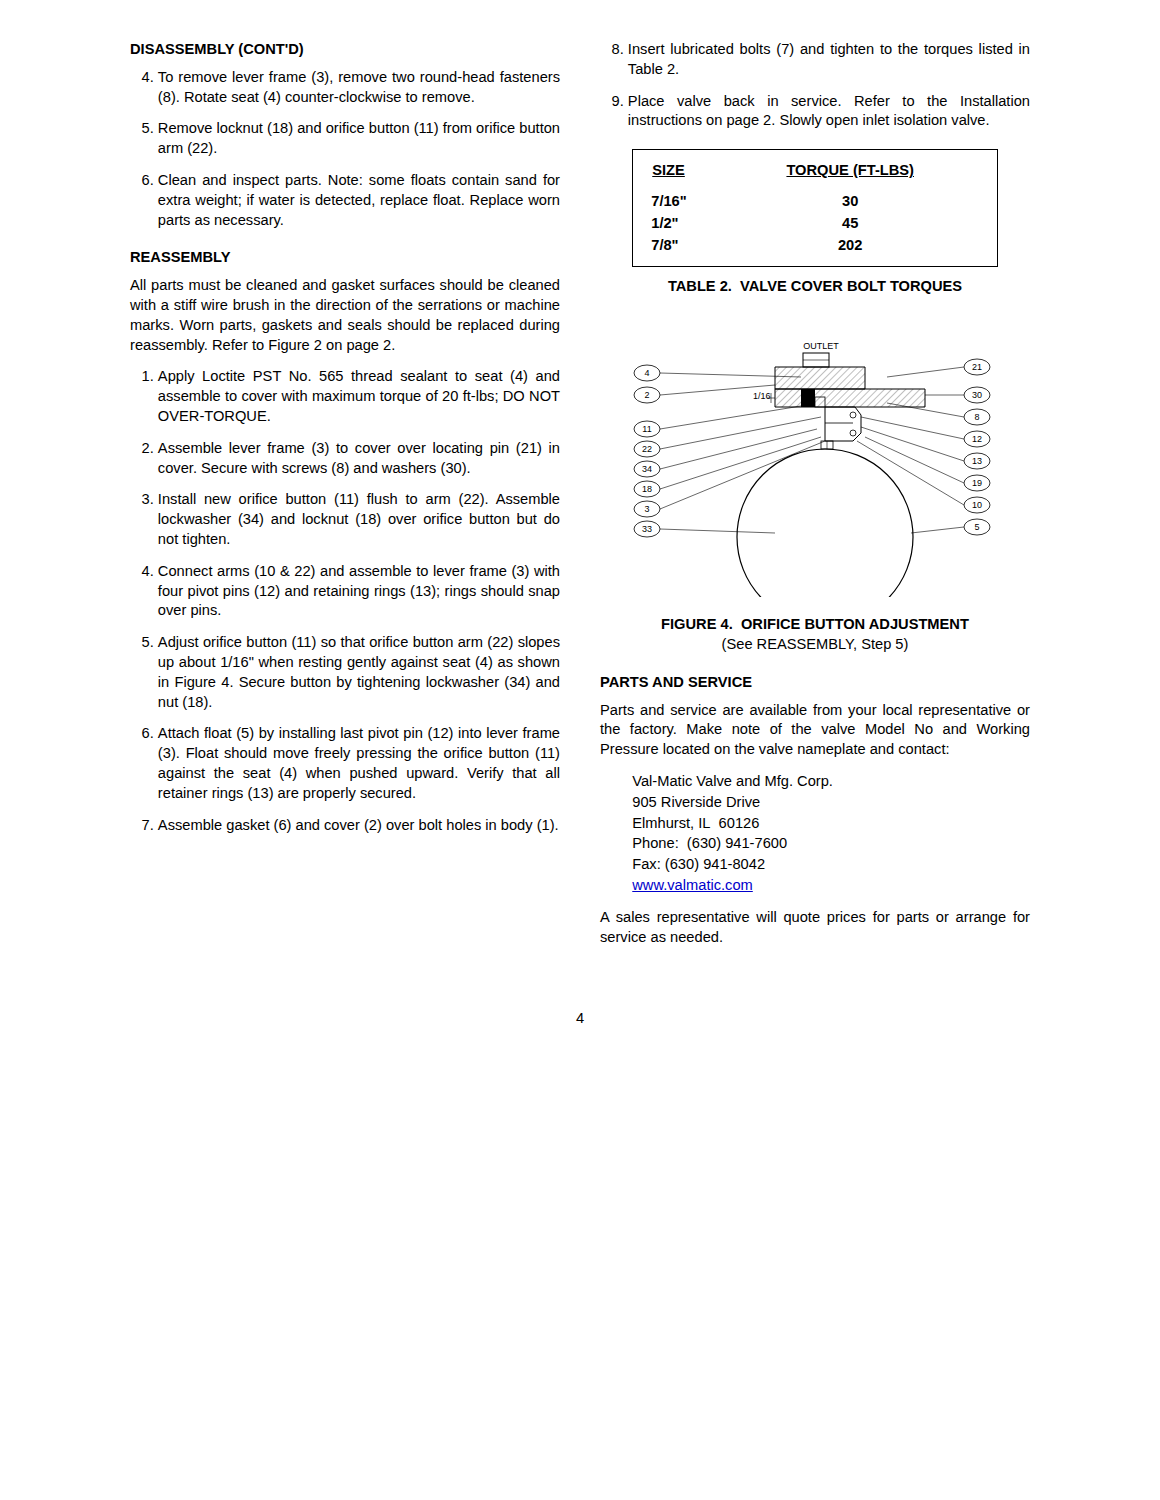Disassembly (Cont'd)
To remove lever frame (3), remove two round-head fasteners (8). Rotate seat (4) counter-clockwise to remove.
Remove locknut (18) and orifice button (11) from orifice button arm (22).
Clean and inspect parts. Note: some floats contain sand for extra weight; if water is detected, replace float. Replace worn parts as necessary.
Reassembly
All parts must be cleaned and gasket surfaces should be cleaned with a stiff wire brush in the direction of the serrations or machine marks. Worn parts, gaskets and seals should be replaced during reassembly. Refer to Figure 2 on page 2.
Apply Loctite PST No. 565 thread sealant to seat (4) and assemble to cover with maximum torque of 20 ft-lbs; DO NOT OVER-TORQUE.
Assemble lever frame (3) to cover over locating pin (21) in cover. Secure with screws (8) and washers (30).
Install new orifice button (11) flush to arm (22). Assemble lockwasher (34) and locknut (18) over orifice button but do not tighten.
Connect arms (10 & 22) and assemble to lever frame (3) with four pivot pins (12) and retaining rings (13); rings should snap over pins.
Adjust orifice button (11) so that orifice button arm (22) slopes up about 1/16" when resting gently against seat (4) as shown in Figure 4. Secure button by tightening lockwasher (34) and nut (18).
Attach float (5) by installing last pivot pin (12) into lever frame (3). Float should move freely pressing the orifice button (11) against the seat (4) when pushed upward. Verify that all retainer rings (13) are properly secured.
Assemble gasket (6) and cover (2) over bolt holes in body (1).
Insert lubricated bolts (7) and tighten to the torques listed in Table 2.
Place valve back in service. Refer to the Installation instructions on page 2. Slowly open inlet isolation valve.
| SIZE | TORQUE (FT-LBS) |
| --- | --- |
| 7/16" | 30 |
| 1/2" | 45 |
| 7/8" | 202 |
TABLE 2. VALVE COVER BOLT TORQUES
OUTLET 1/16 4 2 11 22 34 18 3 33 21 30 8 12 13 19 10 5
FIGURE 4. ORIFICE BUTTON ADJUSTMENT
(See REASSEMBLY, Step 5)
Parts and Service
Parts and service are available from your local representative or the factory. Make note of the valve Model No and Working Pressure located on the valve nameplate and contact:
Val-Matic Valve and Mfg. Corp.
905 Riverside Drive
Elmhurst, IL 60126
Phone: (630) 941-7600
Fax: (630) 941-8042
www.valmatic.com
A sales representative will quote prices for parts or arrange for service as needed.
4